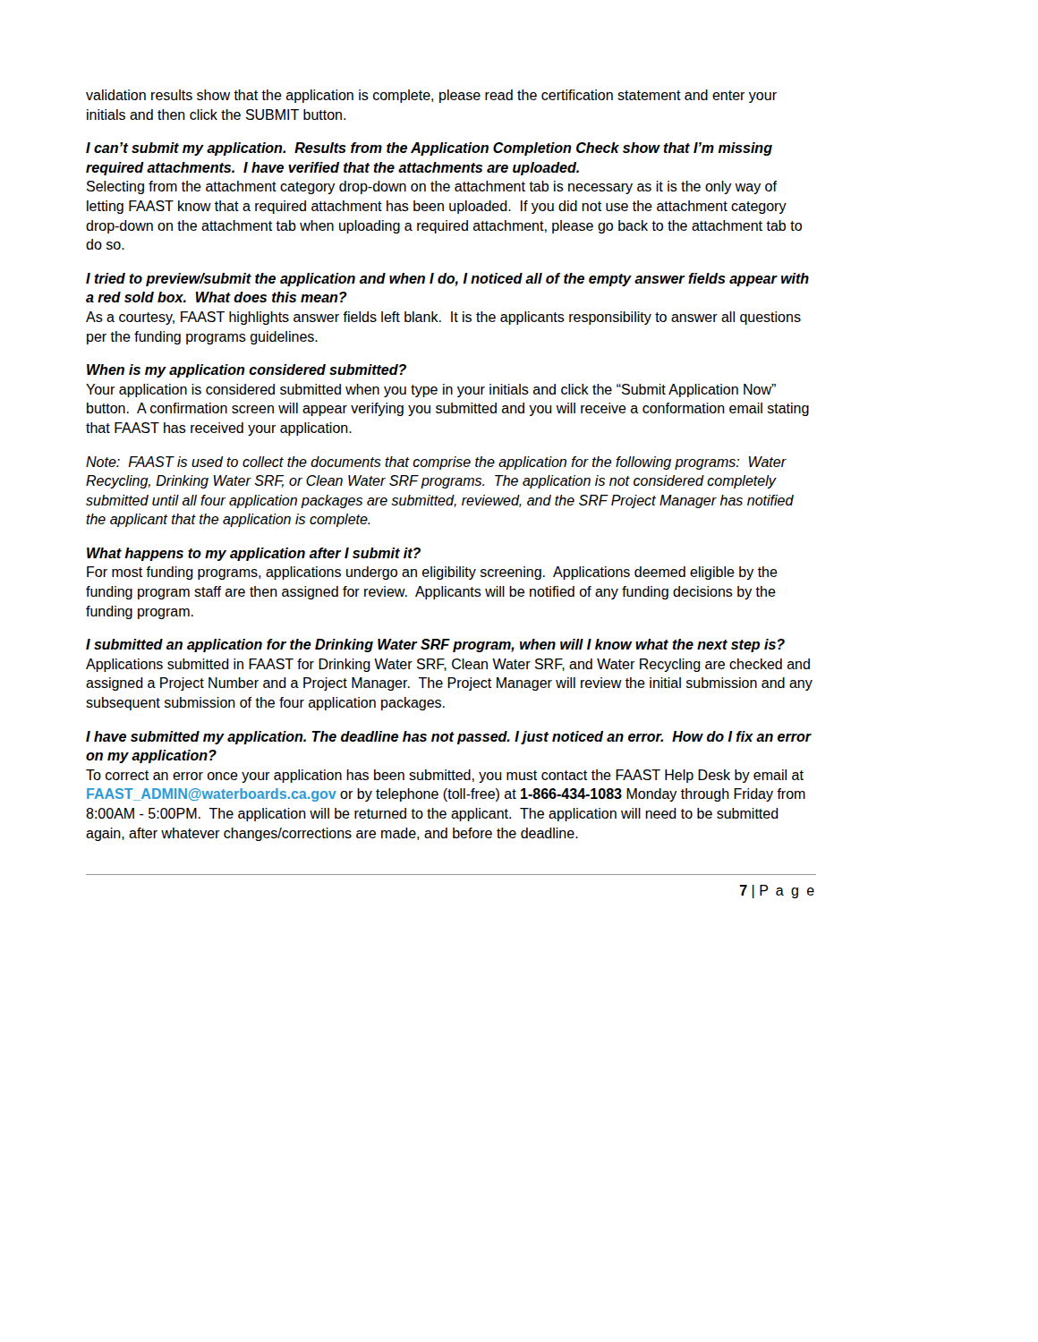validation results show that the application is complete, please read the certification statement and enter your initials and then click the SUBMIT button.
I can’t submit my application. Results from the Application Completion Check show that I’m missing required attachments. I have verified that the attachments are uploaded.
Selecting from the attachment category drop-down on the attachment tab is necessary as it is the only way of letting FAAST know that a required attachment has been uploaded. If you did not use the attachment category drop-down on the attachment tab when uploading a required attachment, please go back to the attachment tab to do so.
I tried to preview/submit the application and when I do, I noticed all of the empty answer fields appear with a red sold box. What does this mean?
As a courtesy, FAAST highlights answer fields left blank. It is the applicants responsibility to answer all questions per the funding programs guidelines.
When is my application considered submitted?
Your application is considered submitted when you type in your initials and click the “Submit Application Now” button. A confirmation screen will appear verifying you submitted and you will receive a conformation email stating that FAAST has received your application.
Note: FAAST is used to collect the documents that comprise the application for the following programs: Water Recycling, Drinking Water SRF, or Clean Water SRF programs. The application is not considered completely submitted until all four application packages are submitted, reviewed, and the SRF Project Manager has notified the applicant that the application is complete.
What happens to my application after I submit it?
For most funding programs, applications undergo an eligibility screening. Applications deemed eligible by the funding program staff are then assigned for review. Applicants will be notified of any funding decisions by the funding program.
I submitted an application for the Drinking Water SRF program, when will I know what the next step is?
Applications submitted in FAAST for Drinking Water SRF, Clean Water SRF, and Water Recycling are checked and assigned a Project Number and a Project Manager. The Project Manager will review the initial submission and any subsequent submission of the four application packages.
I have submitted my application. The deadline has not passed. I just noticed an error. How do I fix an error on my application?
To correct an error once your application has been submitted, you must contact the FAAST Help Desk by email at FAAST_ADMIN@waterboards.ca.gov or by telephone (toll-free) at 1-866-434-1083 Monday through Friday from 8:00AM - 5:00PM. The application will be returned to the applicant. The application will need to be submitted again, after whatever changes/corrections are made, and before the deadline.
7 | P a g e